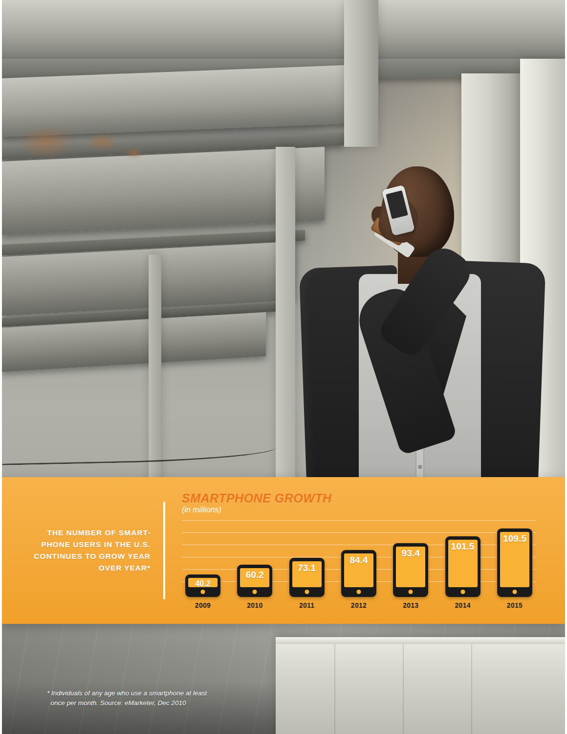The number of smart­phone users in the U.S. continues to grow year over year*
SMARTPHONE GROWTH
(in millions)
40.2
2009
60.2
2010
73.1
2011
84.4
2012
93.4
2013
101.5
2014
109.5
2015
* Individuals of any age who use a smartphone at least
once per month. Source: eMarketer, Dec 2010